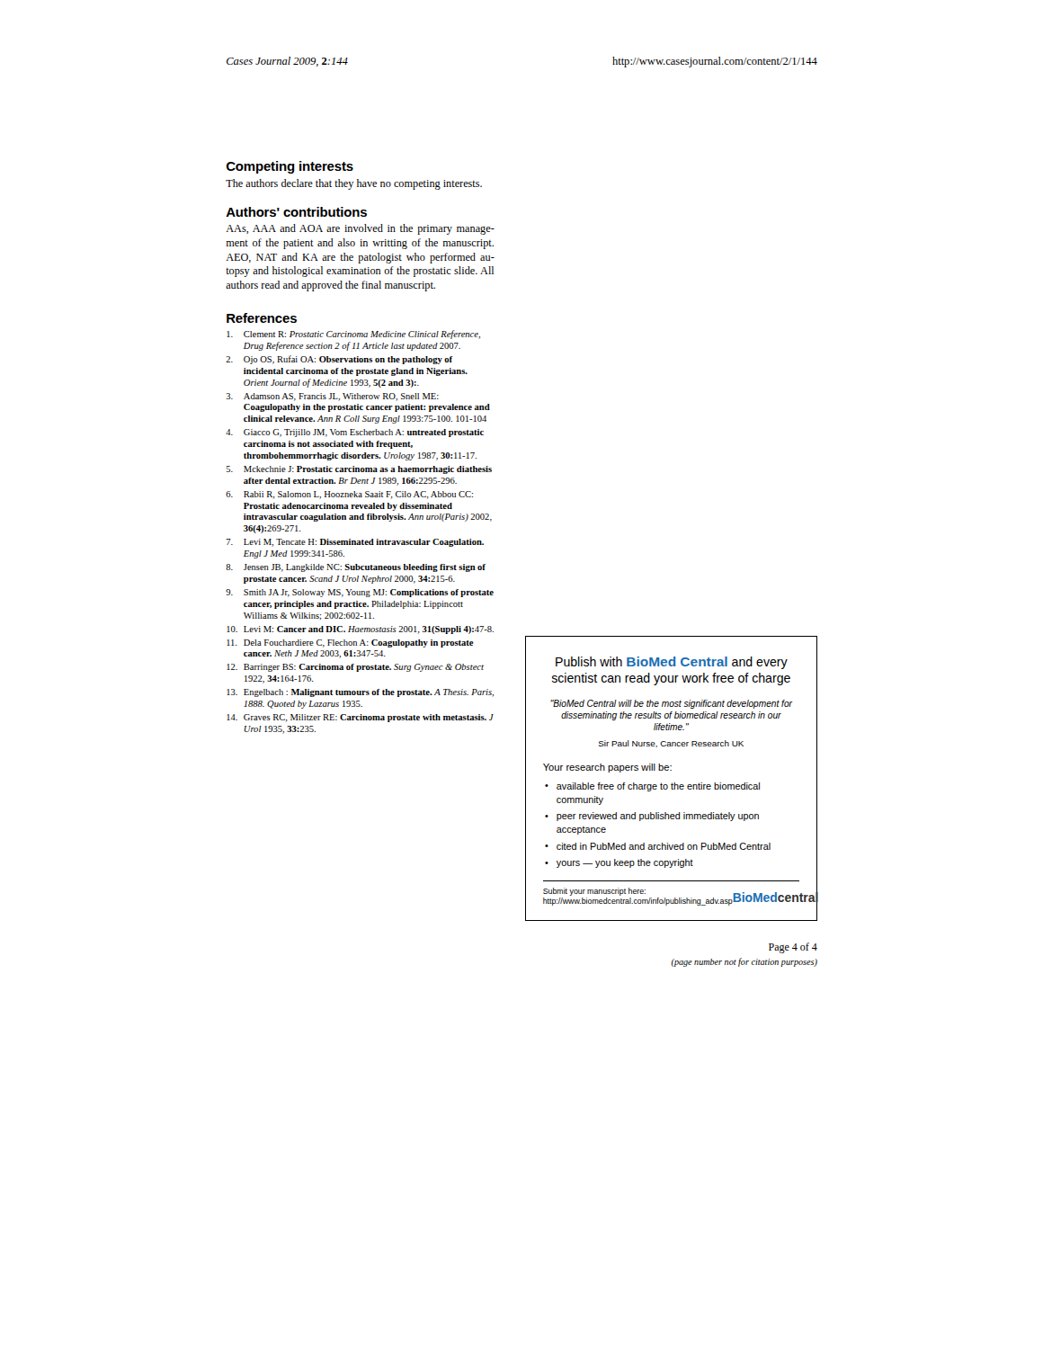Cases Journal 2009, 2:144
http://www.casesjournal.com/content/2/1/144
Competing interests
The authors declare that they have no competing interests.
Authors' contributions
AAs, AAA and AOA are involved in the primary management of the patient and also in writting of the manuscript. AEO, NAT and KA are the patologist who performed autopsy and histological examination of the prostatic slide. All authors read and approved the final manuscript.
References
Clement R: Prostatic Carcinoma Medicine Clinical Reference, Drug Reference section 2 of 11 Article last updated 2007.
Ojo OS, Rufai OA: Observations on the pathology of incidental carcinoma of the prostate gland in Nigerians. Orient Journal of Medicine 1993, 5(2 and 3):.
Adamson AS, Francis JL, Witherow RO, Snell ME: Coagulopathy in the prostatic cancer patient: prevalence and clinical relevance. Ann R Coll Surg Engl 1993:75-100. 101-104
Giacco G, Trijillo JM, Vom Escherbach A: untreated prostatic carcinoma is not associated with frequent, thrombohemmorrhagic disorders. Urology 1987, 30: 11-17.
Mckechnie J: Prostatic carcinoma as a haemorrhagic diathesis after dental extraction. Br Dent J 1989, 166: 2295-296.
Rabii R, Salomon L, Hoozneka Saait F, Cilo AC, Abbou CC: Prostatic adenocarcinoma revealed by disseminated intravascular coagulation and fibrolysis. Ann urol(Paris) 2002, 36(4): 269-271.
Levi M, Tencate H: Disseminated intravascular Coagulation. Engl J Med 1999:341-586.
Jensen JB, Langkilde NC: Subcutaneous bleeding first sign of prostate cancer. Scand J Urol Nephrol 2000, 34: 215-6.
Smith JA Jr, Soloway MS, Young MJ: Complications of prostate cancer, principles and practice. Philadelphia: Lippincott Williams & Wilkins; 2002:602-11.
Levi M: Cancer and DIC. Haemostasis 2001, 31(Suppli 4): 47-8.
Dela Fouchardiere C, Flechon A: Coagulopathy in prostate cancer. Neth J Med 2003, 61: 347-54.
Barringer BS: Carcinoma of prostate. Surg Gynaec & Obstect 1922, 34: 164-176.
Engelbach : Malignant tumours of the prostate. A Thesis. Paris, 1888. Quoted by Lazarus 1935.
Graves RC, Militzer RE: Carcinoma prostate with metastasis. J Urol 1935, 33: 235.
Publish with BioMed Central and every
scientist can read your work free of charge
"BioMed Central will be the most significant development for disseminating the results of biomedical research in our lifetime."
Sir Paul Nurse, Cancer Research UK
Your research papers will be:
available free of charge to the entire biomedical community
peer reviewed and published immediately upon acceptance
cited in PubMed and archived on PubMed Central
yours — you keep the copyright
Submit your manuscript here:
http://www.biomedcentral.com/info/publishing_adv.asp
Bio Med central
Page 4 of 4
(page number not for citation purposes)